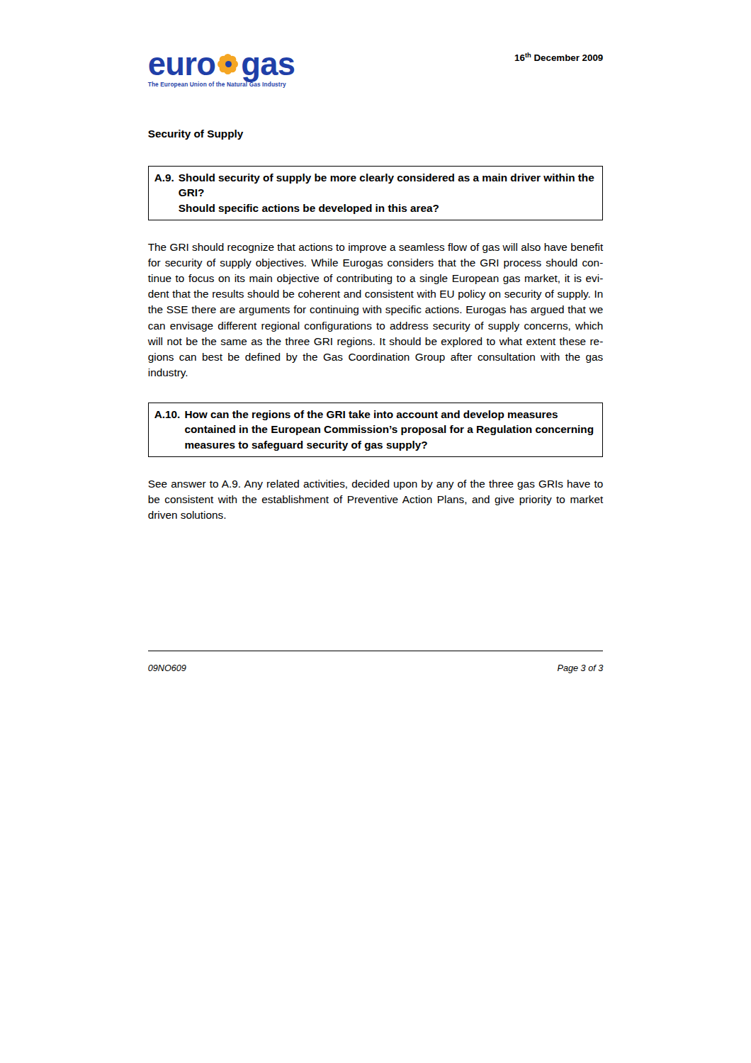euro gas
The European Union of the Natural Gas Industry
16th December 2009
Security of Supply
A.9. Should security of supply be more clearly considered as a main driver within the GRI?
Should specific actions be developed in this area?
The GRI should recognize that actions to improve a seamless flow of gas will also have benefit for security of supply objectives. While Eurogas considers that the GRI process should continue to focus on its main objective of contributing to a single European gas market, it is evident that the results should be coherent and consistent with EU policy on security of supply. In the SSE there are arguments for continuing with specific actions. Eurogas has argued that we can envisage different regional configurations to address security of supply concerns, which will not be the same as the three GRI regions. It should be explored to what extent these regions can best be defined by the Gas Coordination Group after consultation with the gas industry.
A.10. How can the regions of the GRI take into account and develop measures contained in the European Commission’s proposal for a Regulation concerning measures to safeguard security of gas supply?
See answer to A.9. Any related activities, decided upon by any of the three gas GRIs have to be consistent with the establishment of Preventive Action Plans, and give priority to market driven solutions.
09NO609 Page 3 of 3